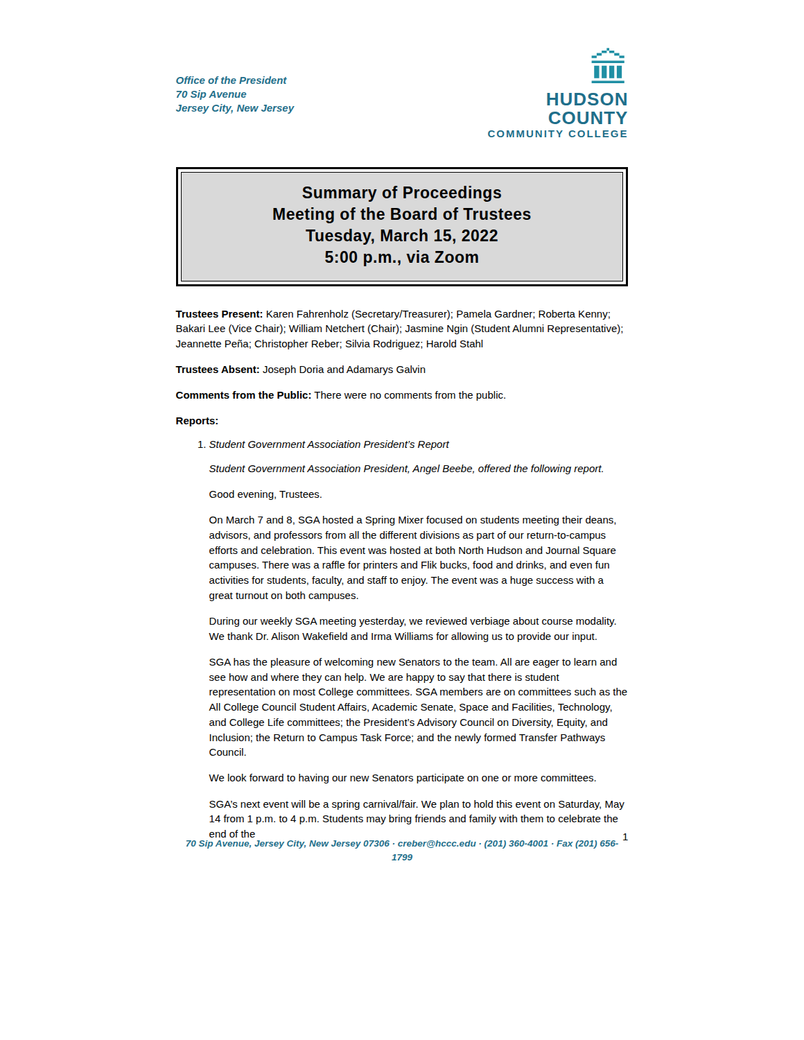Office of the President
70 Sip Avenue
Jersey City, New Jersey
🏛
HUDSON COUNTY COMMUNITY COLLEGE
Summary of Proceedings
Meeting of the Board of Trustees
Tuesday, March 15, 2022
5:00 p.m., via Zoom
Trustees Present: Karen Fahrenholz (Secretary/Treasurer); Pamela Gardner; Roberta Kenny; Bakari Lee (Vice Chair); William Netchert (Chair); Jasmine Ngin (Student Alumni Representative); Jeannette Peña; Christopher Reber; Silvia Rodriguez; Harold Stahl
Trustees Absent: Joseph Doria and Adamarys Galvin
Comments from the Public: There were no comments from the public.
Reports:
Student Government Association President’s Report
Student Government Association President, Angel Beebe, offered the following report.
Good evening, Trustees.
On March 7 and 8, SGA hosted a Spring Mixer focused on students meeting their deans, advisors, and professors from all the different divisions as part of our return-to-campus efforts and celebration. This event was hosted at both North Hudson and Journal Square campuses. There was a raffle for printers and Flik bucks, food and drinks, and even fun activities for students, faculty, and staff to enjoy. The event was a huge success with a great turnout on both campuses.
During our weekly SGA meeting yesterday, we reviewed verbiage about course modality. We thank Dr. Alison Wakefield and Irma Williams for allowing us to provide our input.
SGA has the pleasure of welcoming new Senators to the team. All are eager to learn and see how and where they can help. We are happy to say that there is student representation on most College committees. SGA members are on committees such as the All College Council Student Affairs, Academic Senate, Space and Facilities, Technology, and College Life committees; the President’s Advisory Council on Diversity, Equity, and Inclusion; the Return to Campus Task Force; and the newly formed Transfer Pathways Council.
We look forward to having our new Senators participate on one or more committees.
SGA’s next event will be a spring carnival/fair. We plan to hold this event on Saturday, May 14 from 1 p.m. to 4 p.m. Students may bring friends and family with them to celebrate the end of the
1
70 Sip Avenue, Jersey City, New Jersey 07306 · creber@hccc.edu · (201) 360-4001 · Fax (201) 656-1799